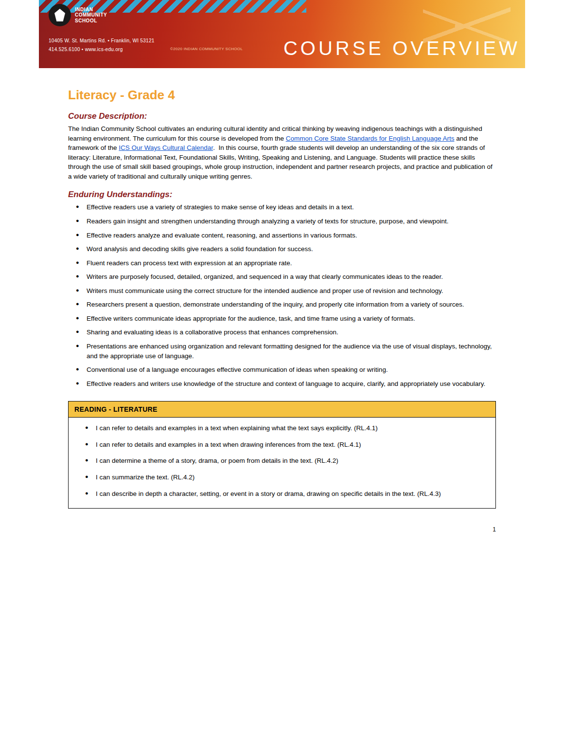INDIAN
COMMUNITY
SCHOOL
10405 W. St. Martins Rd. • Franklin, WI 53121
414.525.6100 • www.ics-edu.org
©2020 INDIAN COMMUNITY SCHOOL
COURSE OVERVIEW
Literacy - Grade 4
Course Description:
The Indian Community School cultivates an enduring cultural identity and critical thinking by weaving indigenous teachings with a distinguished learning environment. The curriculum for this course is developed from the Common Core State Standards for English Language Arts and the framework of the ICS Our Ways Cultural Calendar. In this course, fourth grade students will develop an understanding of the six core strands of literacy: Literature, Informational Text, Foundational Skills, Writing, Speaking and Listening, and Language. Students will practice these skills through the use of small skill based groupings, whole group instruction, independent and partner research projects, and practice and publication of a wide variety of traditional and culturally unique writing genres.
Enduring Understandings:
Effective readers use a variety of strategies to make sense of key ideas and details in a text.
Readers gain insight and strengthen understanding through analyzing a variety of texts for structure, purpose, and viewpoint.
Effective readers analyze and evaluate content, reasoning, and assertions in various formats.
Word analysis and decoding skills give readers a solid foundation for success.
Fluent readers can process text with expression at an appropriate rate.
Writers are purposely focused, detailed, organized, and sequenced in a way that clearly communicates ideas to the reader.
Writers must communicate using the correct structure for the intended audience and proper use of revision and technology.
Researchers present a question, demonstrate understanding of the inquiry, and properly cite information from a variety of sources.
Effective writers communicate ideas appropriate for the audience, task, and time frame using a variety of formats.
Sharing and evaluating ideas is a collaborative process that enhances comprehension.
Presentations are enhanced using organization and relevant formatting designed for the audience via the use of visual displays, technology, and the appropriate use of language.
Conventional use of a language encourages effective communication of ideas when speaking or writing.
Effective readers and writers use knowledge of the structure and context of language to acquire, clarify, and appropriately use vocabulary.
READING - LITERATURE
I can refer to details and examples in a text when explaining what the text says explicitly. (RL.4.1)
I can refer to details and examples in a text when drawing inferences from the text. (RL.4.1)
I can determine a theme of a story, drama, or poem from details in the text. (RL.4.2)
I can summarize the text. (RL.4.2)
I can describe in depth a character, setting, or event in a story or drama, drawing on specific details in the text. (RL.4.3)
1